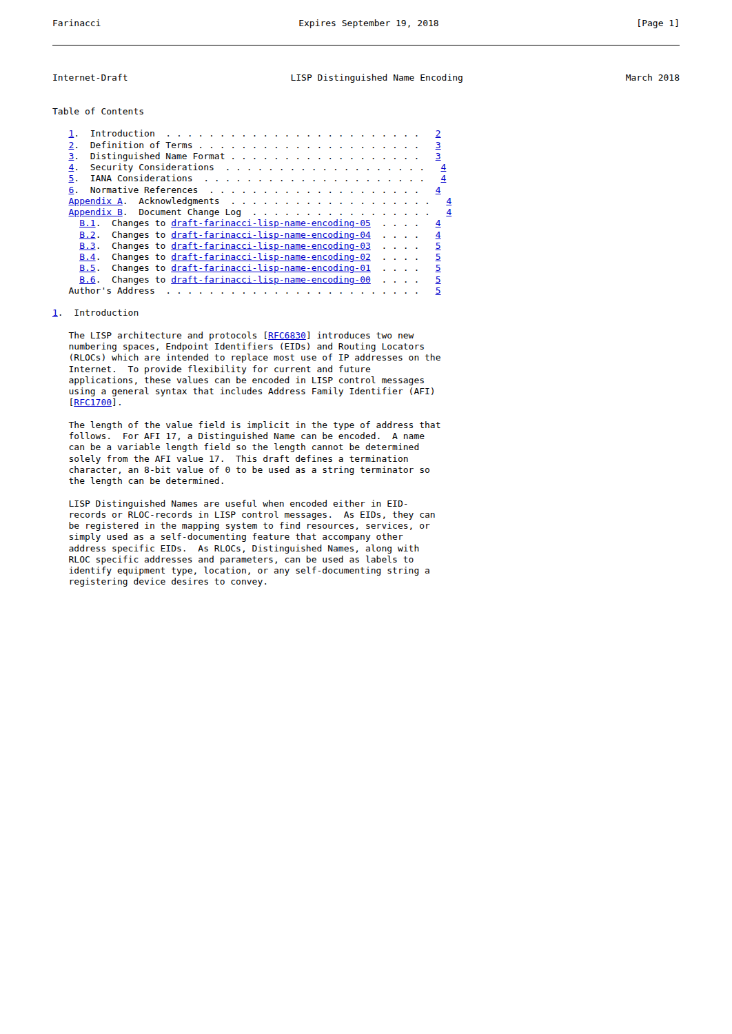Farinacci Expires September 19, 2018[Page 1]
Internet-Draft LISP Distinguished Name Encoding March 2018
Table of Contents 1. Introduction . . . . . . . . . . . . . . . . . . . . . . . . 2 2. Definition of Terms . . . . . . . . . . . . . . . . . . . . . 3 3. Distinguished Name Format . . . . . . . . . . . . . . . . . . 3 4. Security Considerations . . . . . . . . . . . . . . . . . . . 4 5. IANA Considerations . . . . . . . . . . . . . . . . . . . . . 4 6. Normative References . . . . . . . . . . . . . . . . . . . . 4 Appendix A. Acknowledgments . . . . . . . . . . . . . . . . . . . 4 Appendix B. Document Change Log . . . . . . . . . . . . . . . . . 4 B.1. Changes to draft-farinacci-lisp-name-encoding-05 . . . . 4 B.2. Changes to draft-farinacci-lisp-name-encoding-04 . . . . 4 B.3. Changes to draft-farinacci-lisp-name-encoding-03 . . . . 5 B.4. Changes to draft-farinacci-lisp-name-encoding-02 . . . . 5 B.5. Changes to draft-farinacci-lisp-name-encoding-01 . . . . 5 B.6. Changes to draft-farinacci-lisp-name-encoding-00 . . . . 5 Author's Address . . . . . . . . . . . . . . . . . . . . . . . . 5 1. Introduction The LISP architecture and protocols [RFC6830] introduces two new numbering spaces, Endpoint Identifiers (EIDs) and Routing Locators (RLOCs) which are intended to replace most use of IP addresses on the Internet. To provide flexibility for current and future applications, these values can be encoded in LISP control messages using a general syntax that includes Address Family Identifier (AFI) [RFC1700]. The length of the value field is implicit in the type of address that follows. For AFI 17, a Distinguished Name can be encoded. A name can be a variable length field so the length cannot be determined solely from the AFI value 17. This draft defines a termination character, an 8-bit value of 0 to be used as a string terminator so the length can be determined. LISP Distinguished Names are useful when encoded either in EID- records or RLOC-records in LISP control messages. As EIDs, they can be registered in the mapping system to find resources, services, or simply used as a self-documenting feature that accompany other address specific EIDs. As RLOCs, Distinguished Names, along with RLOC specific addresses and parameters, can be used as labels to identify equipment type, location, or any self-documenting string a registering device desires to convey.